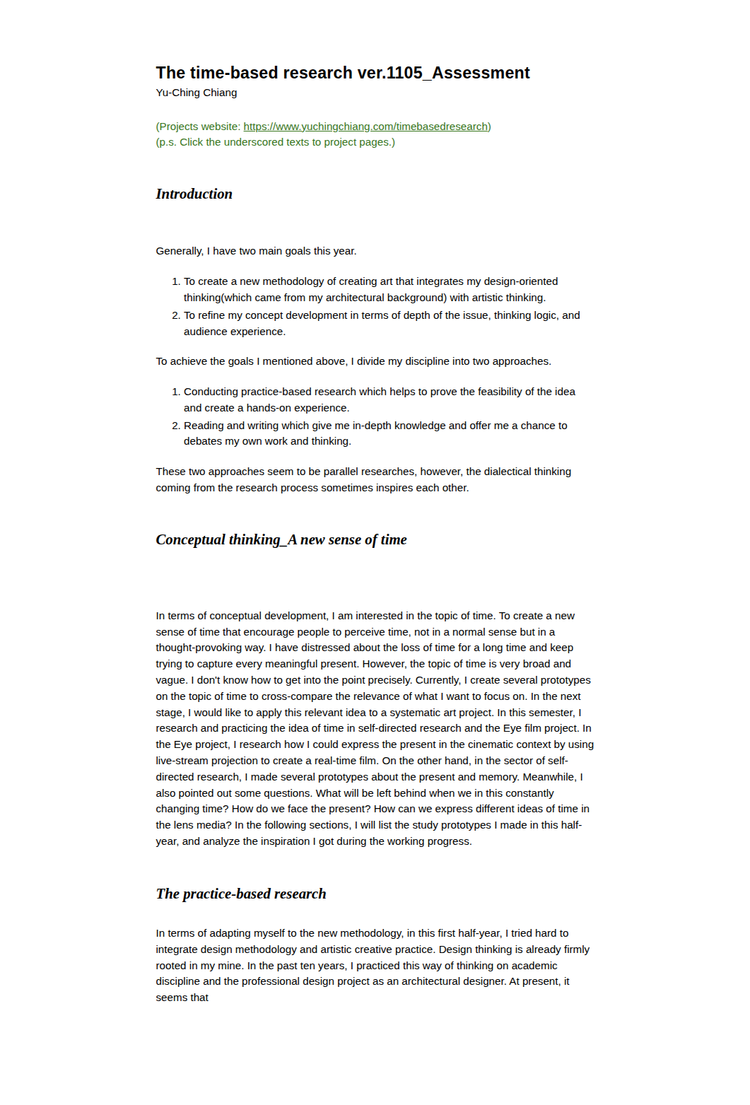The time-based research ver.1105_Assessment
Yu-Ching Chiang
(Projects website: https://www.yuchingchiang.com/timebasedresearch)
(p.s. Click the underscored texts to project pages.)
Introduction
Generally, I have two main goals this year.
To create a new methodology of creating art that integrates my design-oriented thinking(which came from my architectural background) with artistic thinking.
To refine my concept development in terms of depth of the issue, thinking logic, and audience experience.
To achieve the goals I mentioned above, I divide my discipline into two approaches.
Conducting practice-based research which helps to prove the feasibility of the idea and create a hands-on experience.
Reading and writing which give me in-depth knowledge and offer me a chance to debates my own work and thinking.
These two approaches seem to be parallel researches, however, the dialectical thinking coming from the research process sometimes inspires each other.
Conceptual thinking_A new sense of time
In terms of conceptual development, I am interested in the topic of time. To create a new sense of time that encourage people to perceive time, not in a normal sense but in a thought-provoking way. I have distressed about the loss of time for a long time and keep trying to capture every meaningful present. However, the topic of time is very broad and vague. I don't know how to get into the point precisely. Currently, I create several prototypes on the topic of time to cross-compare the relevance of what I want to focus on. In the next stage, I would like to apply this relevant idea to a systematic art project. In this semester, I research and practicing the idea of time in self-directed research and the Eye film project. In the Eye project, I research how I could express the present in the cinematic context by using live-stream projection to create a real-time film. On the other hand, in the sector of self-directed research, I made several prototypes about the present and memory. Meanwhile, I also pointed out some questions. What will be left behind when we in this constantly changing time? How do we face the present? How can we express different ideas of time in the lens media? In the following sections, I will list the study prototypes I made in this half-year, and analyze the inspiration I got during the working progress.
The practice-based research
In terms of adapting myself to the new methodology, in this first half-year, I tried hard to integrate design methodology and artistic creative practice. Design thinking is already firmly rooted in my mine. In the past ten years, I practiced this way of thinking on academic discipline and the professional design project as an architectural designer. At present, it seems that